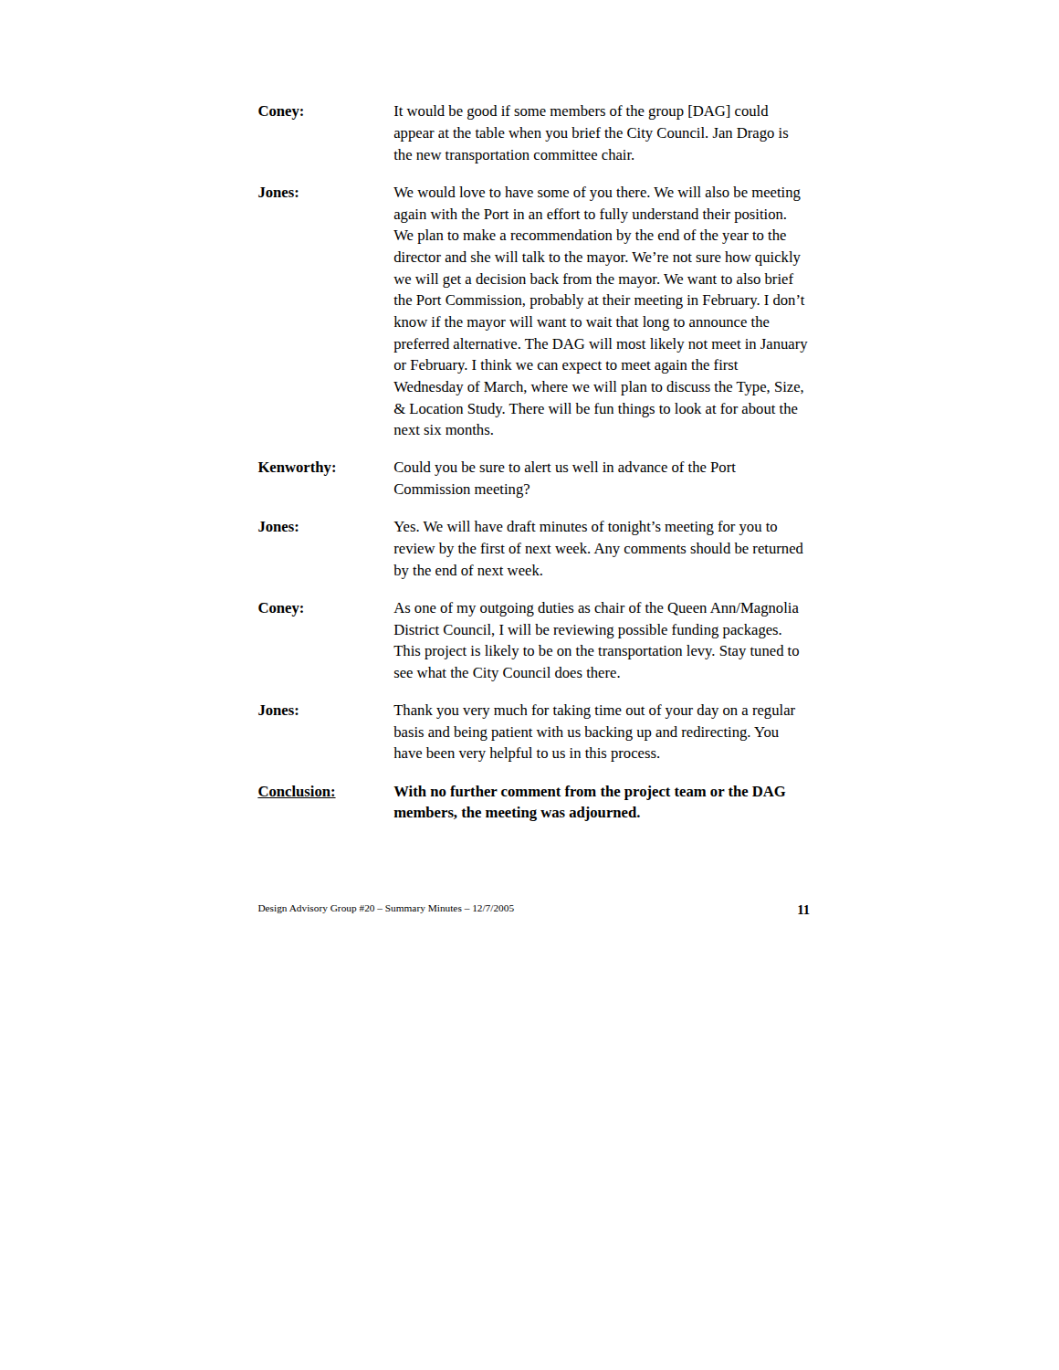| Coney: | It would be good if some members of the group [DAG] could appear at the table when you brief the City Council. Jan Drago is the new transportation committee chair. |
| Jones: | We would love to have some of you there. We will also be meeting again with the Port in an effort to fully understand their position. We plan to make a recommendation by the end of the year to the director and she will talk to the mayor. We’re not sure how quickly we will get a decision back from the mayor. We want to also brief the Port Commission, probably at their meeting in February. I don’t know if the mayor will want to wait that long to announce the preferred alternative. The DAG will most likely not meet in January or February. I think we can expect to meet again the first Wednesday of March, where we will plan to discuss the Type, Size, & Location Study. There will be fun things to look at for about the next six months. |
| Kenworthy: | Could you be sure to alert us well in advance of the Port Commission meeting? |
| Jones: | Yes. We will have draft minutes of tonight’s meeting for you to review by the first of next week. Any comments should be returned by the end of next week. |
| Coney: | As one of my outgoing duties as chair of the Queen Ann/Magnolia District Council, I will be reviewing possible funding packages. This project is likely to be on the transportation levy. Stay tuned to see what the City Council does there. |
| Jones: | Thank you very much for taking time out of your day on a regular basis and being patient with us backing up and redirecting. You have been very helpful to us in this process. |
| Conclusion: | With no further comment from the project team or the DAG members, the meeting was adjourned. |
Design Advisory Group #20 – Summary Minutes – 12/7/2005 11